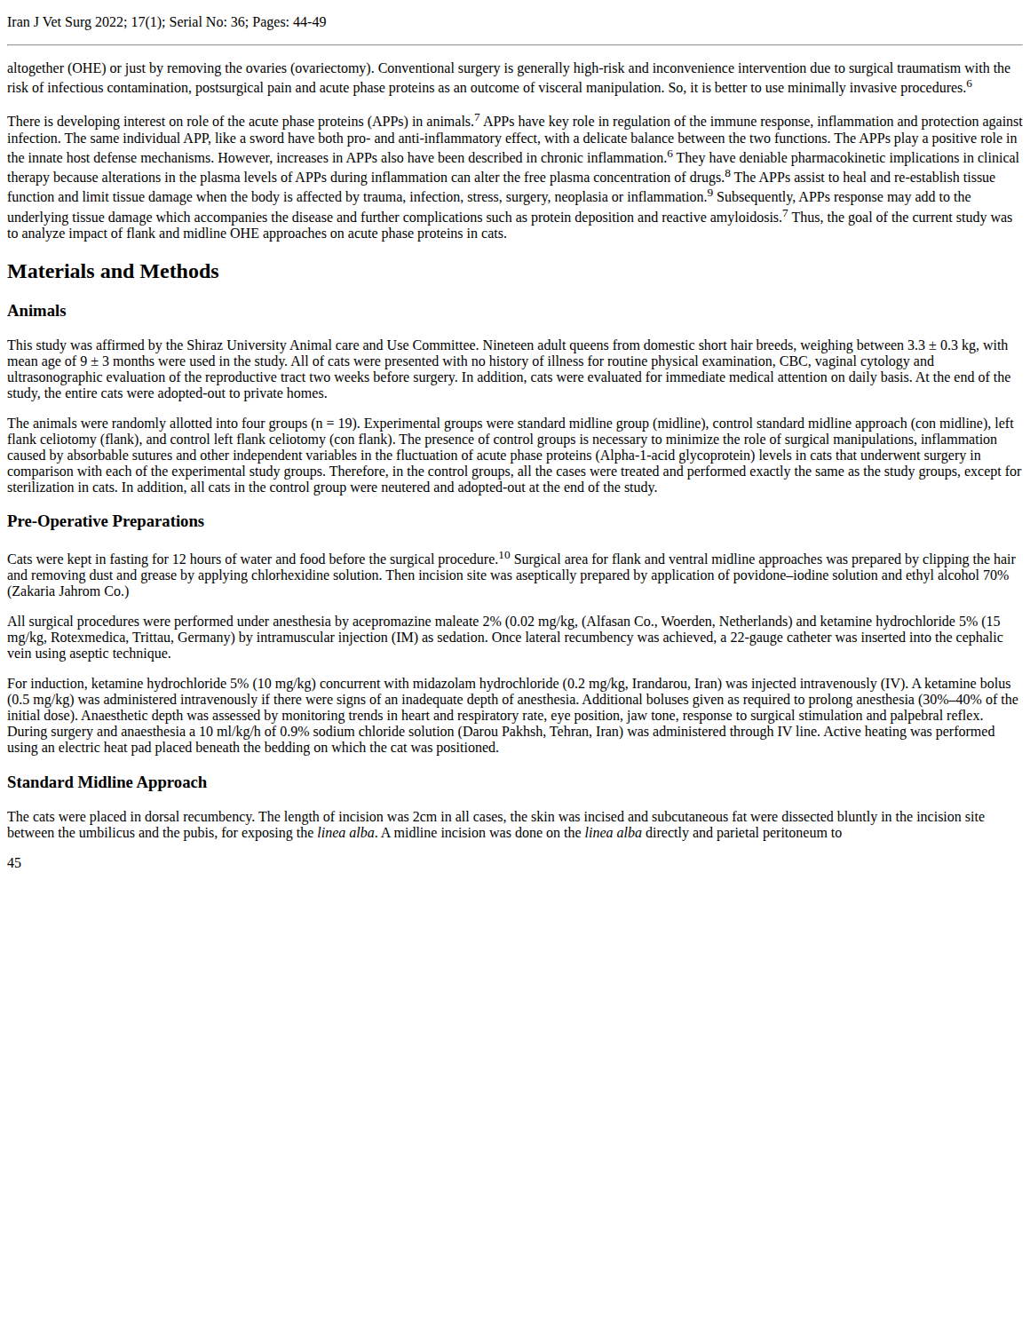Iran J Vet Surg 2022; 17(1); Serial No: 36; Pages: 44-49
altogether (OHE) or just by removing the ovaries (ovariectomy). Conventional surgery is generally high-risk and inconvenience intervention due to surgical traumatism with the risk of infectious contamination, postsurgical pain and acute phase proteins as an outcome of visceral manipulation. So, it is better to use minimally invasive procedures.6
There is developing interest on role of the acute phase proteins (APPs) in animals.7 APPs have key role in regulation of the immune response, inflammation and protection against infection. The same individual APP, like a sword have both pro- and anti-inflammatory effect, with a delicate balance between the two functions. The APPs play a positive role in the innate host defense mechanisms. However, increases in APPs also have been described in chronic inflammation.6 They have deniable pharmacokinetic implications in clinical therapy because alterations in the plasma levels of APPs during inflammation can alter the free plasma concentration of drugs.8 The APPs assist to heal and re-establish tissue function and limit tissue damage when the body is affected by trauma, infection, stress, surgery, neoplasia or inflammation.9 Subsequently, APPs response may add to the underlying tissue damage which accompanies the disease and further complications such as protein deposition and reactive amyloidosis.7 Thus, the goal of the current study was to analyze impact of flank and midline OHE approaches on acute phase proteins in cats.
Materials and Methods
Animals
This study was affirmed by the Shiraz University Animal care and Use Committee. Nineteen adult queens from domestic short hair breeds, weighing between 3.3 ± 0.3 kg, with mean age of 9 ± 3 months were used in the study. All of cats were presented with no history of illness for routine physical examination, CBC, vaginal cytology and ultrasonographic evaluation of the reproductive tract two weeks before surgery. In addition, cats were evaluated for immediate medical attention on daily basis. At the end of the study, the entire cats were adopted-out to private homes.
The animals were randomly allotted into four groups (n = 19). Experimental groups were standard midline group (midline), control standard midline approach (con midline), left flank celiotomy (flank), and control left flank celiotomy (con flank). The presence of control groups is necessary to minimize the role of surgical manipulations, inflammation caused by absorbable sutures and other independent variables in the fluctuation of acute phase proteins (Alpha-1-acid glycoprotein) levels in cats that underwent surgery in comparison with each of the experimental study groups. Therefore, in the control groups, all the cases were treated and performed exactly the same as the study groups, except for sterilization in cats. In addition, all cats in the control group were neutered and adopted-out at the end of the study.
Pre-Operative Preparations
Cats were kept in fasting for 12 hours of water and food before the surgical procedure.10 Surgical area for flank and ventral midline approaches was prepared by clipping the hair and removing dust and grease by applying chlorhexidine solution. Then incision site was aseptically prepared by application of povidone–iodine solution and ethyl alcohol 70% (Zakaria Jahrom Co.)
All surgical procedures were performed under anesthesia by acepromazine maleate 2% (0.02 mg/kg, (Alfasan Co., Woerden, Netherlands) and ketamine hydrochloride 5% (15 mg/kg, Rotexmedica, Trittau, Germany) by intramuscular injection (IM) as sedation. Once lateral recumbency was achieved, a 22-gauge catheter was inserted into the cephalic vein using aseptic technique.
For induction, ketamine hydrochloride 5% (10 mg/kg) concurrent with midazolam hydrochloride (0.2 mg/kg, Irandarou, Iran) was injected intravenously (IV). A ketamine bolus (0.5 mg/kg) was administered intravenously if there were signs of an inadequate depth of anesthesia. Additional boluses given as required to prolong anesthesia (30%–40% of the initial dose). Anaesthetic depth was assessed by monitoring trends in heart and respiratory rate, eye position, jaw tone, response to surgical stimulation and palpebral reflex. During surgery and anaesthesia a 10 ml/kg/h of 0.9% sodium chloride solution (Darou Pakhsh, Tehran, Iran) was administered through IV line. Active heating was performed using an electric heat pad placed beneath the bedding on which the cat was positioned.
Standard Midline Approach
The cats were placed in dorsal recumbency. The length of incision was 2cm in all cases, the skin was incised and subcutaneous fat were dissected bluntly in the incision site between the umbilicus and the pubis, for exposing the linea alba. A midline incision was done on the linea alba directly and parietal peritoneum to
45